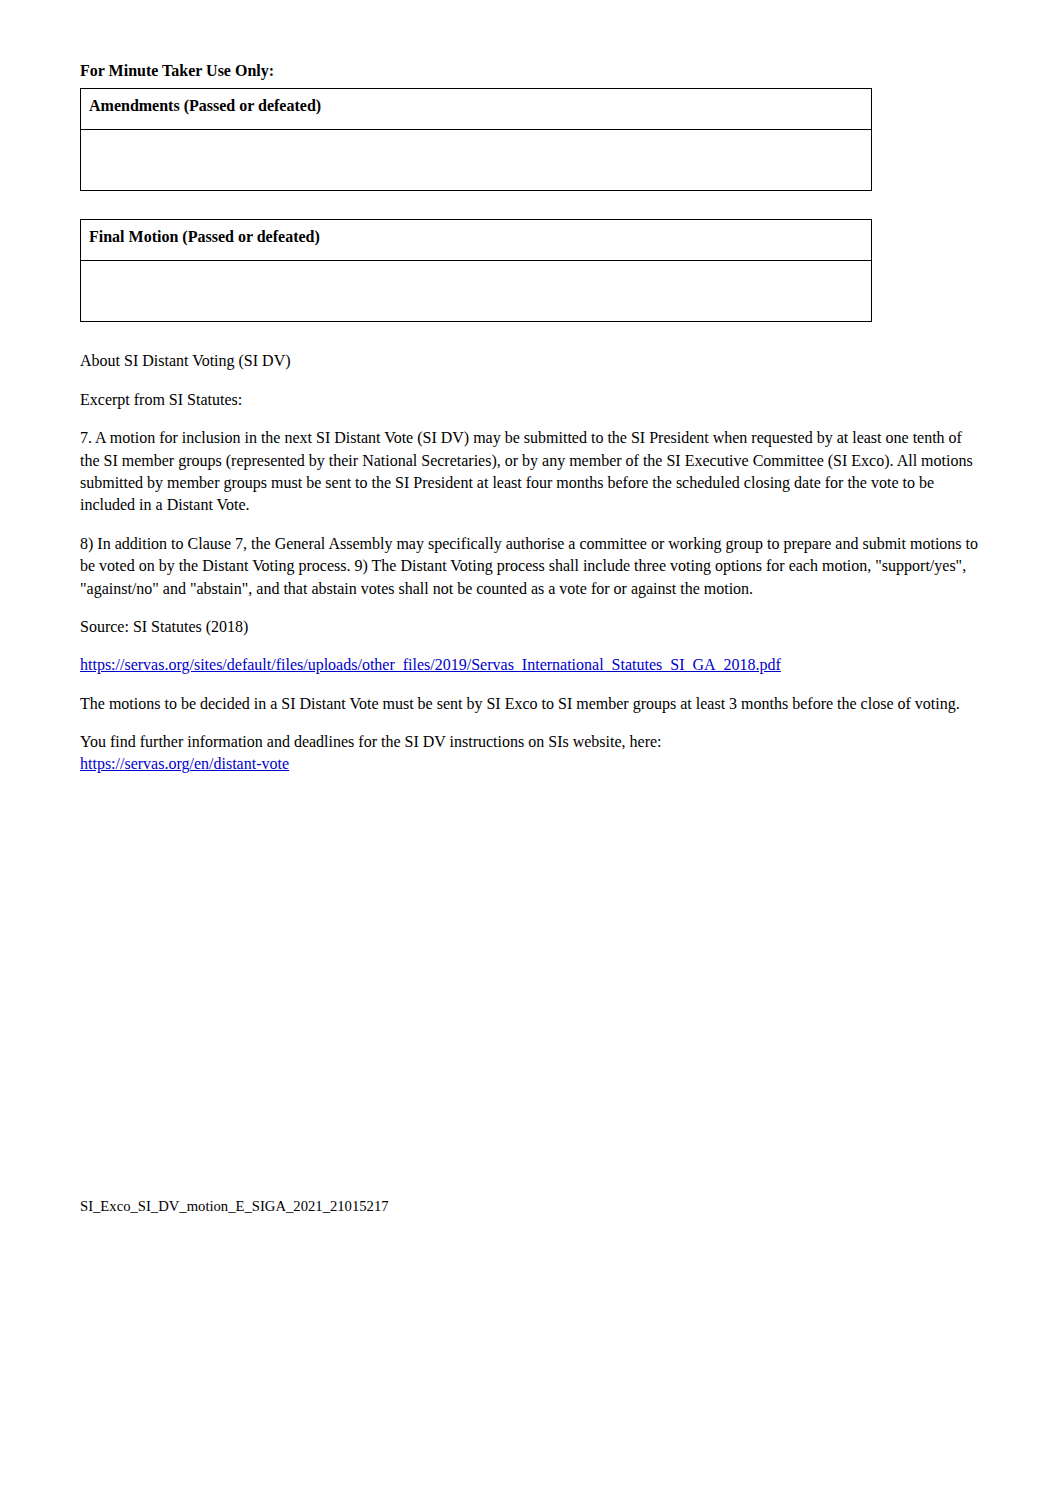For Minute Taker Use Only:
| Amendments (Passed or defeated) |
| Final Motion (Passed or defeated) |
About SI Distant Voting (SI DV)
Excerpt from SI Statutes:
7. A motion for inclusion in the next SI Distant Vote (SI DV) may be submitted to the SI President when requested by at least one tenth of the SI member groups (represented by their National Secretaries), or by any member of the SI Executive Committee (SI Exco). All motions submitted by member groups must be sent to the SI President at least four months before the scheduled closing date for the vote to be included in a Distant Vote.
8) In addition to Clause 7, the General Assembly may specifically authorise a committee or working group to prepare and submit motions to be voted on by the Distant Voting process. 9) The Distant Voting process shall include three voting options for each motion, "support/yes", "against/no" and "abstain", and that abstain votes shall not be counted as a vote for or against the motion.
Source: SI Statutes (2018)
https://servas.org/sites/default/files/uploads/other_files/2019/Servas_International_Statutes_SI_GA_2018.pdf
The motions to be decided in a SI Distant Vote must be sent by SI Exco to SI member groups at least 3 months before the close of voting.
You find further information and deadlines for the SI DV instructions on SIs website, here:
https://servas.org/en/distant-vote
SI_Exco_SI_DV_motion_E_SIGA_2021_21015217